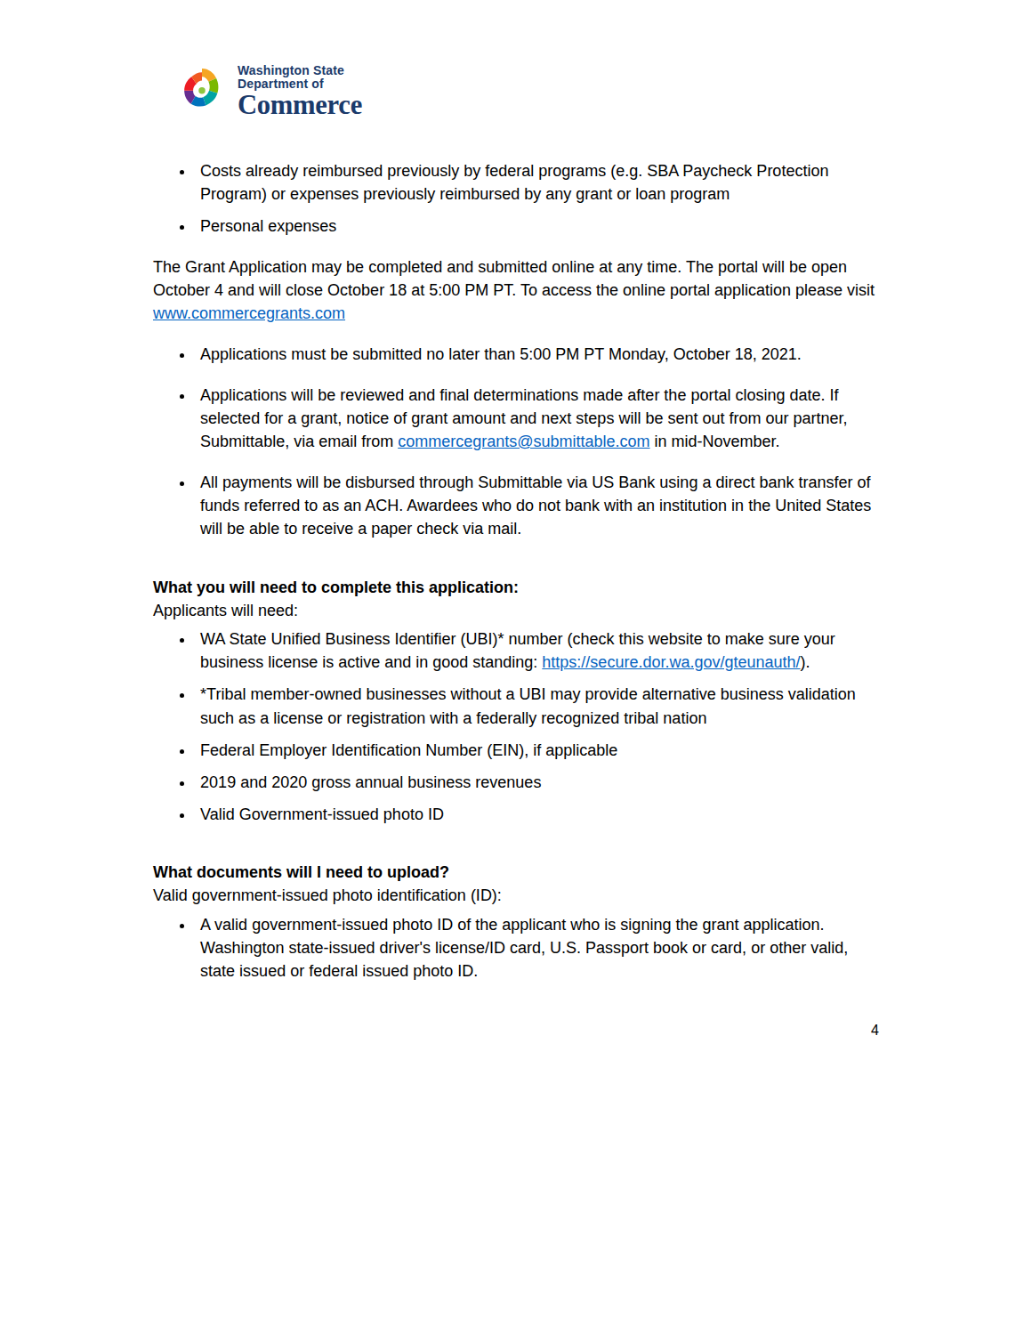Washington State
Department of
Commerce
Costs already reimbursed previously by federal programs (e.g. SBA Paycheck Protection Program) or expenses previously reimbursed by any grant or loan program
Personal expenses
The Grant Application may be completed and submitted online at any time. The portal will be open October 4 and will close October 18 at 5:00 PM PT. To access the online portal application please visit www.commercegrants.com
Applications must be submitted no later than 5:00 PM PT Monday, October 18, 2021.
Applications will be reviewed and final determinations made after the portal closing date. If selected for a grant, notice of grant amount and next steps will be sent out from our partner, Submittable, via email from commercegrants@submittable.com in mid-November.
All payments will be disbursed through Submittable via US Bank using a direct bank transfer of funds referred to as an ACH. Awardees who do not bank with an institution in the United States will be able to receive a paper check via mail.
What you will need to complete this application:
Applicants will need:
WA State Unified Business Identifier (UBI)* number (check this website to make sure your business license is active and in good standing: https://secure.dor.wa.gov/gteunauth/).
*Tribal member-owned businesses without a UBI may provide alternative business validation such as a license or registration with a federally recognized tribal nation
Federal Employer Identification Number (EIN), if applicable
2019 and 2020 gross annual business revenues
Valid Government-issued photo ID
What documents will I need to upload?
Valid government-issued photo identification (ID):
A valid government-issued photo ID of the applicant who is signing the grant application. Washington state-issued driver's license/ID card, U.S. Passport book or card, or other valid, state issued or federal issued photo ID.
4